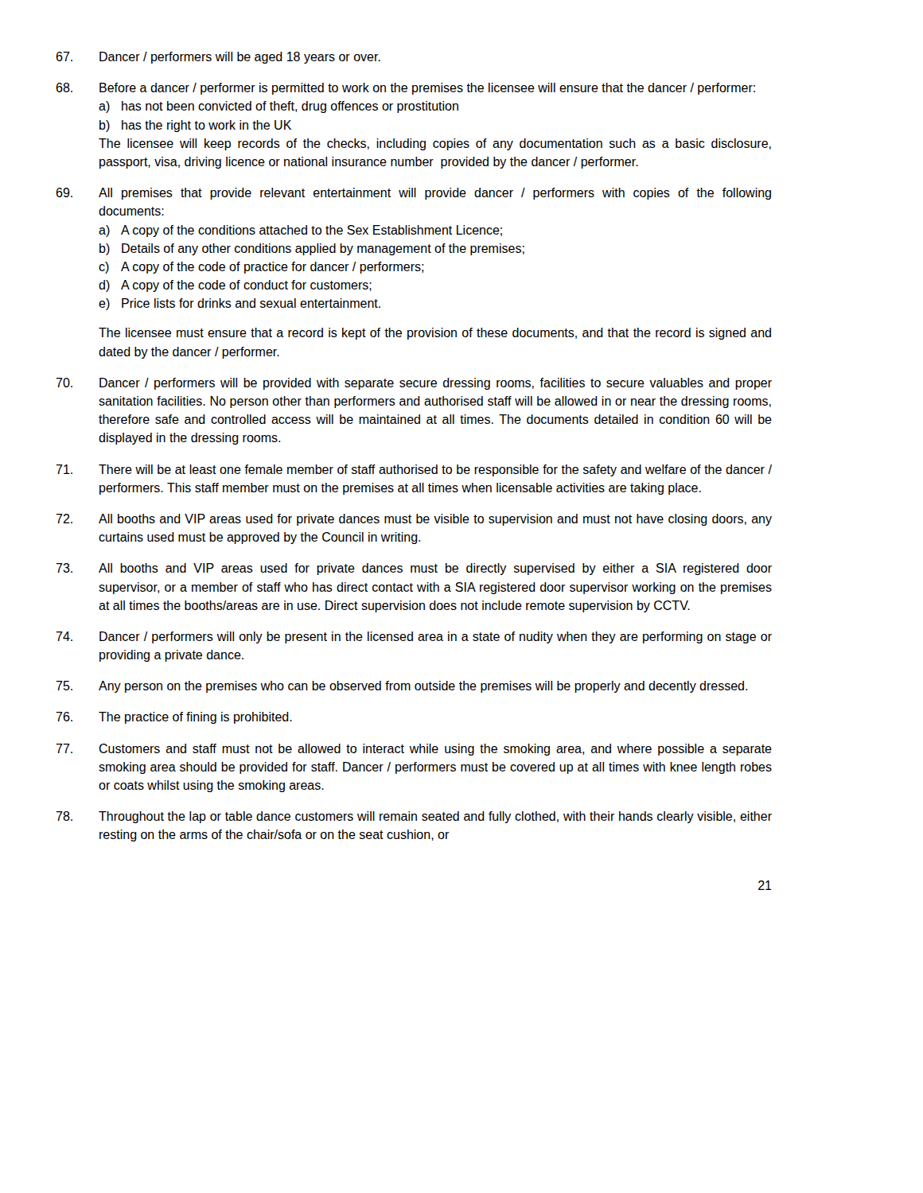67. Dancer / performers will be aged 18 years or over.
68. Before a dancer / performer is permitted to work on the premises the licensee will ensure that the dancer / performer:
a) has not been convicted of theft, drug offences or prostitution
b) has the right to work in the UK
The licensee will keep records of the checks, including copies of any documentation such as a basic disclosure, passport, visa, driving licence or national insurance number provided by the dancer / performer.
69. All premises that provide relevant entertainment will provide dancer / performers with copies of the following documents:
a) A copy of the conditions attached to the Sex Establishment Licence;
b) Details of any other conditions applied by management of the premises;
c) A copy of the code of practice for dancer / performers;
d) A copy of the code of conduct for customers;
e) Price lists for drinks and sexual entertainment.
The licensee must ensure that a record is kept of the provision of these documents, and that the record is signed and dated by the dancer / performer.
70. Dancer / performers will be provided with separate secure dressing rooms, facilities to secure valuables and proper sanitation facilities. No person other than performers and authorised staff will be allowed in or near the dressing rooms, therefore safe and controlled access will be maintained at all times. The documents detailed in condition 60 will be displayed in the dressing rooms.
71. There will be at least one female member of staff authorised to be responsible for the safety and welfare of the dancer / performers. This staff member must on the premises at all times when licensable activities are taking place.
72. All booths and VIP areas used for private dances must be visible to supervision and must not have closing doors, any curtains used must be approved by the Council in writing.
73. All booths and VIP areas used for private dances must be directly supervised by either a SIA registered door supervisor, or a member of staff who has direct contact with a SIA registered door supervisor working on the premises at all times the booths/areas are in use. Direct supervision does not include remote supervision by CCTV.
74. Dancer / performers will only be present in the licensed area in a state of nudity when they are performing on stage or providing a private dance.
75. Any person on the premises who can be observed from outside the premises will be properly and decently dressed.
76. The practice of fining is prohibited.
77. Customers and staff must not be allowed to interact while using the smoking area, and where possible a separate smoking area should be provided for staff. Dancer / performers must be covered up at all times with knee length robes or coats whilst using the smoking areas.
78. Throughout the lap or table dance customers will remain seated and fully clothed, with their hands clearly visible, either resting on the arms of the chair/sofa or on the seat cushion, or
21